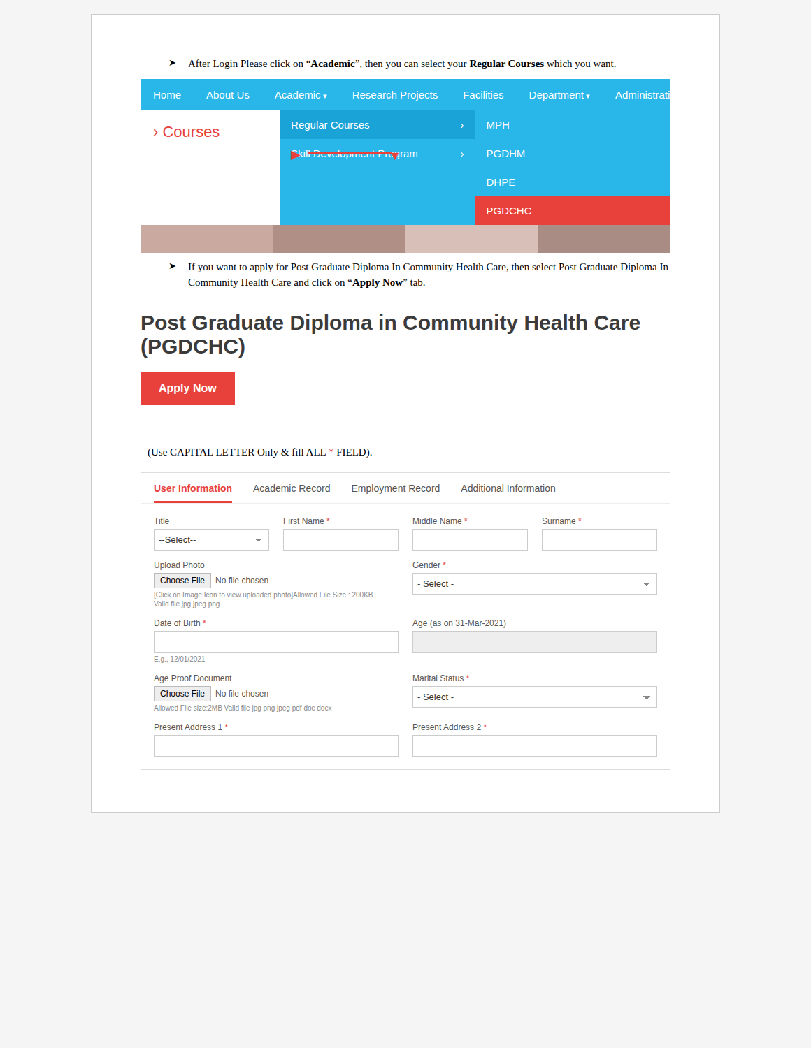After Login Please click on “Academic”, then you can select your Regular Courses which you want.
Home
About Us
Academic
Research Projects
Facilities
Department
Administration
F
Courses
▶ ▼
Regular Courses
Skill Development Program
MPH
PGDHM
DHPE
PGDCHC
If you want to apply for Post Graduate Diploma In Community Health Care, then select Post Graduate Diploma In Community Health Care and click on “Apply Now” tab.
Post Graduate Diploma in Community Health Care (PGDCHC)
Apply Now
(Use CAPITAL LETTER Only & fill ALL * FIELD).
User Information
Academic Record
Employment Record
Additional Information
Title --Select--
First Name *
Middle Name *
Surname *
Upload Photo Choose File No file chosen
[Click on Image Icon to view uploaded photo]Allowed File Size : 200KB
Valid file jpg jpeg png
Gender * - Select -
Date of Birth *
E.g., 12/01/2021
Age (as on 31-Mar-2021)
Age Proof Document Choose File No file chosen
Allowed File size:2MB Valid file jpg png jpeg pdf doc docx
Marital Status * - Select -
Present Address 1 *
Present Address 2 *